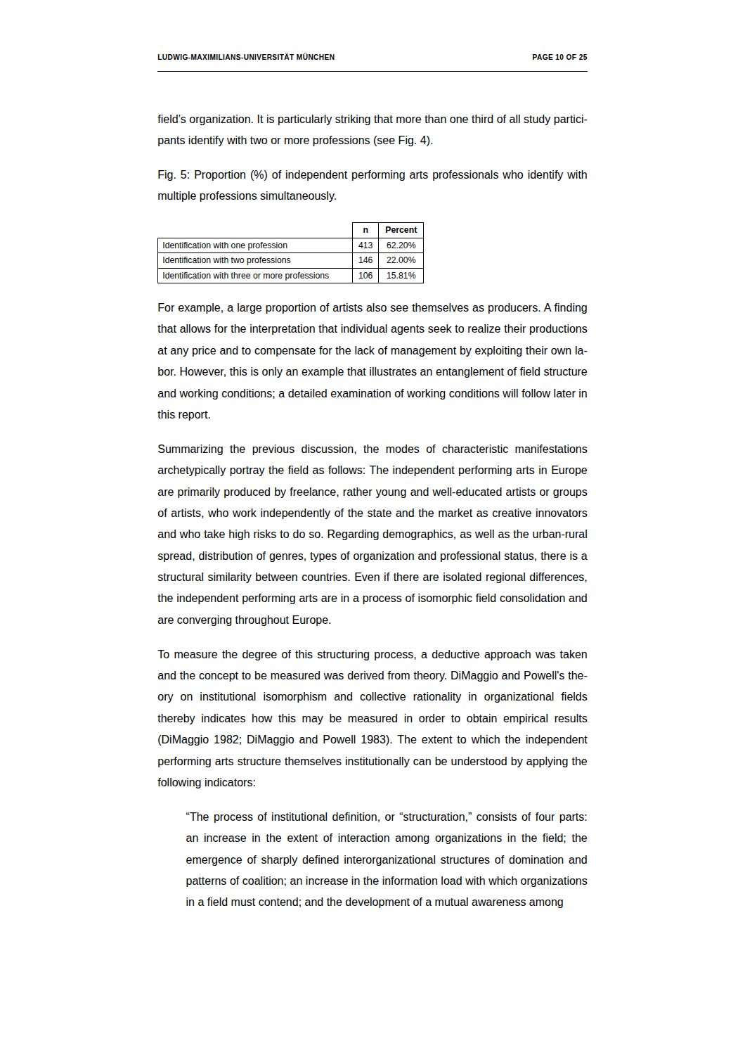Ludwig-Maximilians-Universität München Page 10 of 25
field’s organization. It is particularly striking that more than one third of all study participants identify with two or more professions (see Fig. 4).
Fig. 5: Proportion (%) of independent performing arts professionals who identify with multiple professions simultaneously.
| | n | Percent |
| --- | --- | --- |
| Identification with one profession | 413 | 62.20% |
| Identification with two professions | 146 | 22.00% |
| Identification with three or more professions | 106 | 15.81% |
For example, a large proportion of artists also see themselves as producers. A finding that allows for the interpretation that individual agents seek to realize their productions at any price and to compensate for the lack of management by exploiting their own labor. However, this is only an example that illustrates an entanglement of field structure and working conditions; a detailed examination of working conditions will follow later in this report.
Summarizing the previous discussion, the modes of characteristic manifestations archetypically portray the field as follows: The independent performing arts in Europe are primarily produced by freelance, rather young and well-educated artists or groups of artists, who work independently of the state and the market as creative innovators and who take high risks to do so. Regarding demographics, as well as the urban-rural spread, distribution of genres, types of organization and professional status, there is a structural similarity between countries. Even if there are isolated regional differences, the independent performing arts are in a process of isomorphic field consolidation and are converging throughout Europe.
To measure the degree of this structuring process, a deductive approach was taken and the concept to be measured was derived from theory. DiMaggio and Powell's theory on institutional isomorphism and collective rationality in organizational fields thereby indicates how this may be measured in order to obtain empirical results (DiMaggio 1982; DiMaggio and Powell 1983). The extent to which the independent performing arts structure themselves institutionally can be understood by applying the following indicators:
“The process of institutional definition, or “structuration,” consists of four parts: an increase in the extent of interaction among organizations in the field; the emergence of sharply defined interorganizational structures of domination and patterns of coalition; an increase in the information load with which organizations in a field must contend; and the development of a mutual awareness among